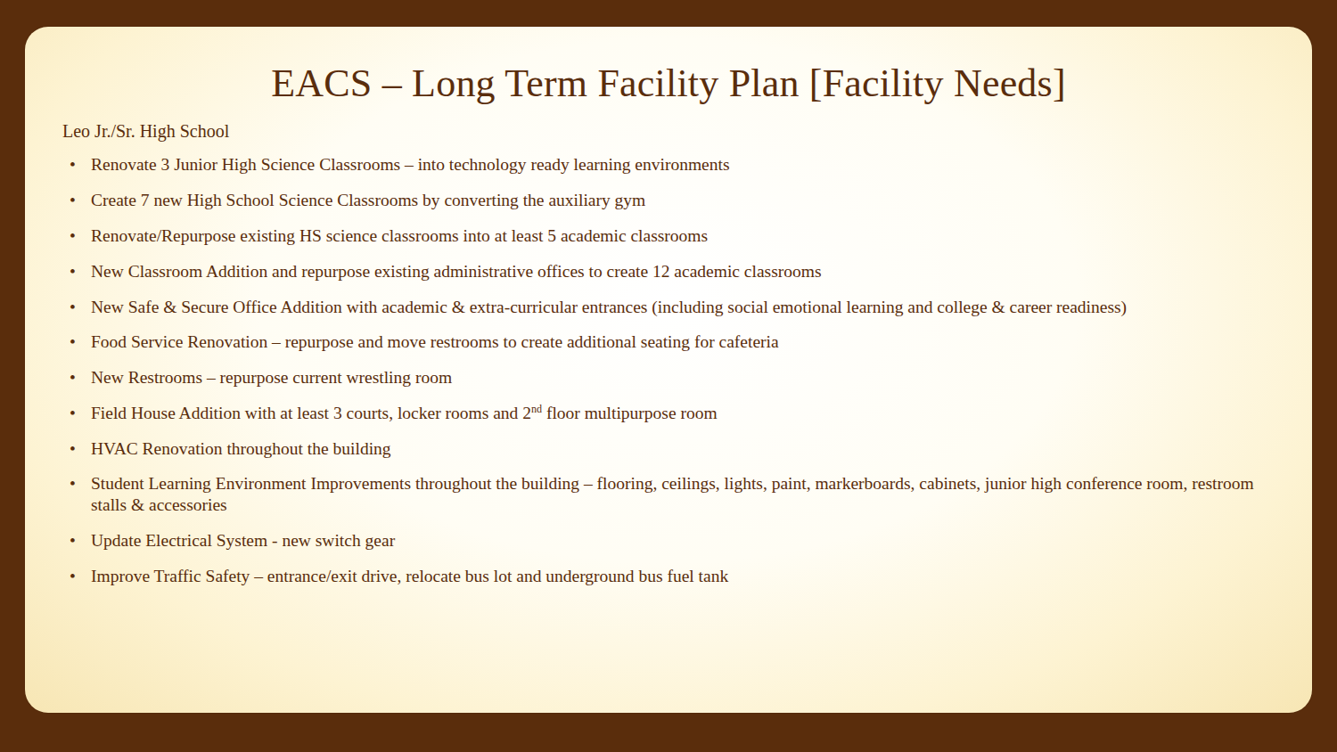EACS – Long Term Facility Plan [Facility Needs]
Leo Jr./Sr. High School
Renovate 3 Junior High Science Classrooms – into technology ready learning environments
Create 7 new High School Science Classrooms by converting the auxiliary gym
Renovate/Repurpose existing HS science classrooms into at least 5 academic classrooms
New Classroom Addition and repurpose existing administrative offices to create 12 academic classrooms
New Safe & Secure Office Addition with academic & extra-curricular entrances (including social emotional learning and college & career readiness)
Food Service Renovation – repurpose and move restrooms to create additional seating for cafeteria
New Restrooms – repurpose current wrestling room
Field House Addition with at least 3 courts, locker rooms and 2nd floor multipurpose room
HVAC Renovation throughout the building
Student Learning Environment Improvements throughout the building – flooring, ceilings, lights, paint, markerboards, cabinets, junior high conference room, restroom stalls & accessories
Update Electrical System - new switch gear
Improve Traffic Safety – entrance/exit drive, relocate bus lot and underground bus fuel tank